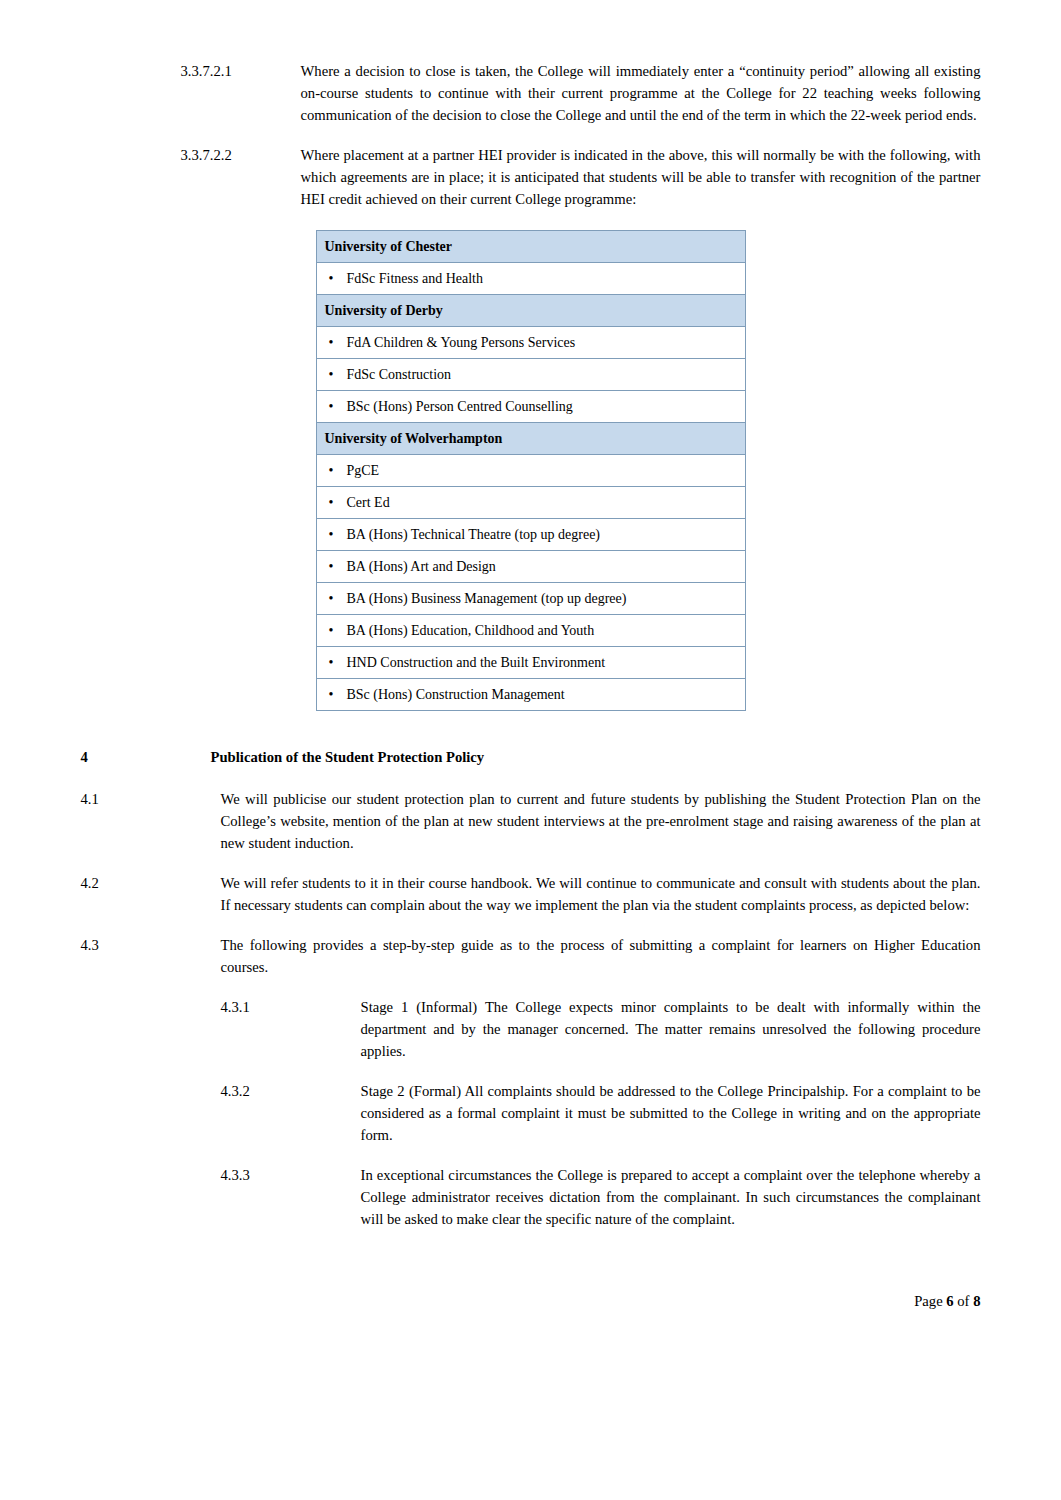3.3.7.2.1
Where a decision to close is taken, the College will immediately enter a “continuity period” allowing all existing on-course students to continue with their current programme at the College for 22 teaching weeks following communication of the decision to close the College and until the end of the term in which the 22-week period ends.
3.3.7.2.2
Where placement at a partner HEI provider is indicated in the above, this will normally be with the following, with which agreements are in place; it is anticipated that students will be able to transfer with recognition of the partner HEI credit achieved on their current College programme:
| University of Chester |
| FdSc Fitness and Health |
| University of Derby |
| FdA Children & Young Persons Services |
| FdSc Construction |
| BSc (Hons) Person Centred Counselling |
| University of Wolverhampton |
| PgCE |
| Cert Ed |
| BA (Hons) Technical Theatre (top up degree) |
| BA (Hons) Art and Design |
| BA (Hons) Business Management (top up degree) |
| BA (Hons) Education, Childhood and Youth |
| HND Construction and the Built Environment |
| BSc (Hons) Construction Management |
4
Publication of the Student Protection Policy
4.1
We will publicise our student protection plan to current and future students by publishing the Student Protection Plan on the College’s website, mention of the plan at new student interviews at the pre-enrolment stage and raising awareness of the plan at new student induction.
4.2
We will refer students to it in their course handbook. We will continue to communicate and consult with students about the plan. If necessary students can complain about the way we implement the plan via the student complaints process, as depicted below:
4.3
The following provides a step-by-step guide as to the process of submitting a complaint for learners on Higher Education courses.
4.3.1
Stage 1 (Informal) The College expects minor complaints to be dealt with informally within the department and by the manager concerned. The matter remains unresolved the following procedure applies.
4.3.2
Stage 2 (Formal) All complaints should be addressed to the College Principalship. For a complaint to be considered as a formal complaint it must be submitted to the College in writing and on the appropriate form.
4.3.3
In exceptional circumstances the College is prepared to accept a complaint over the telephone whereby a College administrator receives dictation from the complainant. In such circumstances the complainant will be asked to make clear the specific nature of the complaint.
Page 6 of 8